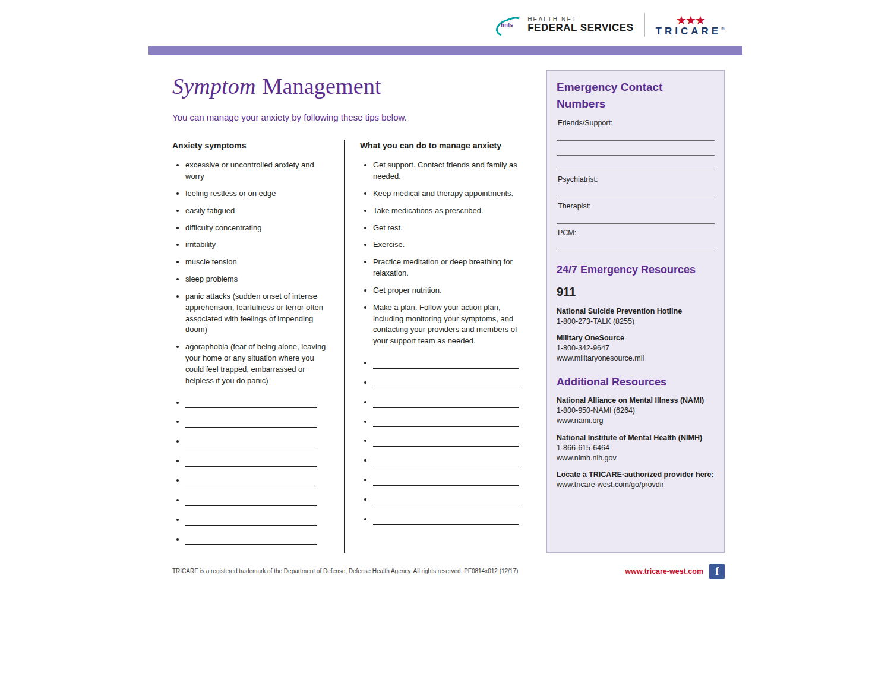hnfs
HEALTH NET
FEDERAL SERVICES
★★★
TRICARE®
Symptom Management
You can manage your anxiety by following these tips below.
Anxiety symptoms
excessive or uncontrolled anxiety and worry
feeling restless or on edge
easily fatigued
difficulty concentrating
irritability
muscle tension
sleep problems
panic attacks (sudden onset of intense apprehension, fearfulness or terror often associated with feelings of impending doom)
agoraphobia (fear of being alone, leaving your home or any situation where you could feel trapped, embarrassed or helpless if you do panic)
What you can do to manage anxiety
Get support. Contact friends and family as needed.
Keep medical and therapy appointments.
Take medications as prescribed.
Get rest.
Exercise.
Practice meditation or deep breathing for relaxation.
Get proper nutrition.
Make a plan. Follow your action plan, including monitoring your symptoms, and contacting your providers and members of your support team as needed.
Emergency Contact Numbers
Friends/Support:
Psychiatrist:
Therapist:
PCM:
24/7 Emergency Resources
911
National Suicide Prevention Hotline 1-800-273-TALK (8255)
Military OneSource 1-800-342-9647
www.militaryonesource.mil
Additional Resources
National Alliance on Mental Illness (NAMI) 1-800-950-NAMI (6264)
www.nami.org
National Institute of Mental Health (NIMH) 1-866-615-6464
www.nimh.nih.gov
Locate a TRICARE-authorized provider here: www.tricare-west.com/go/provdir
TRICARE is a registered trademark of the Department of Defense, Defense Health Agency. All rights reserved. PF0814x012 (12/17)
www.tricare-west.com f